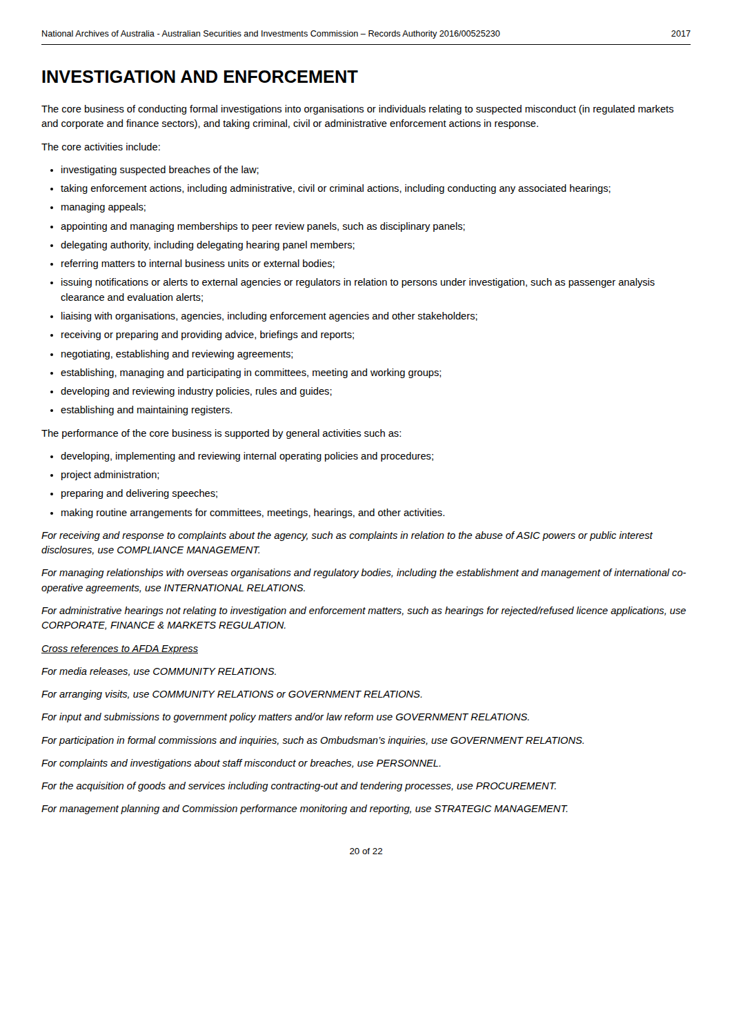National Archives of Australia - Australian Securities and Investments Commission – Records Authority 2016/00525230
2017
INVESTIGATION AND ENFORCEMENT
The core business of conducting formal investigations into organisations or individuals relating to suspected misconduct (in regulated markets and corporate and finance sectors), and taking criminal, civil or administrative enforcement actions in response.
The core activities include:
investigating suspected breaches of the law;
taking enforcement actions, including administrative, civil or criminal actions, including conducting any associated hearings;
managing appeals;
appointing and managing memberships to peer review panels, such as disciplinary panels;
delegating authority, including delegating hearing panel members;
referring matters to internal business units or external bodies;
issuing notifications or alerts to external agencies or regulators in relation to persons under investigation, such as passenger analysis clearance and evaluation alerts;
liaising with organisations, agencies, including enforcement agencies and other stakeholders;
receiving or preparing and providing advice, briefings and reports;
negotiating, establishing and reviewing agreements;
establishing, managing and participating in committees, meeting and working groups;
developing and reviewing industry policies, rules and guides;
establishing and maintaining registers.
The performance of the core business is supported by general activities such as:
developing, implementing and reviewing internal operating policies and procedures;
project administration;
preparing and delivering speeches;
making routine arrangements for committees, meetings, hearings, and other activities.
For receiving and response to complaints about the agency, such as complaints in relation to the abuse of ASIC powers or public interest disclosures, use COMPLIANCE MANAGEMENT.
For managing relationships with overseas organisations and regulatory bodies, including the establishment and management of international co-operative agreements, use INTERNATIONAL RELATIONS.
For administrative hearings not relating to investigation and enforcement matters, such as hearings for rejected/refused licence applications, use CORPORATE, FINANCE & MARKETS REGULATION.
Cross references to AFDA Express
For media releases, use COMMUNITY RELATIONS.
For arranging visits, use COMMUNITY RELATIONS or GOVERNMENT RELATIONS.
For input and submissions to government policy matters and/or law reform use GOVERNMENT RELATIONS.
For participation in formal commissions and inquiries, such as Ombudsman’s inquiries, use GOVERNMENT RELATIONS.
For complaints and investigations about staff misconduct or breaches, use PERSONNEL.
For the acquisition of goods and services including contracting-out and tendering processes, use PROCUREMENT.
For management planning and Commission performance monitoring and reporting, use STRATEGIC MANAGEMENT.
20 of 22